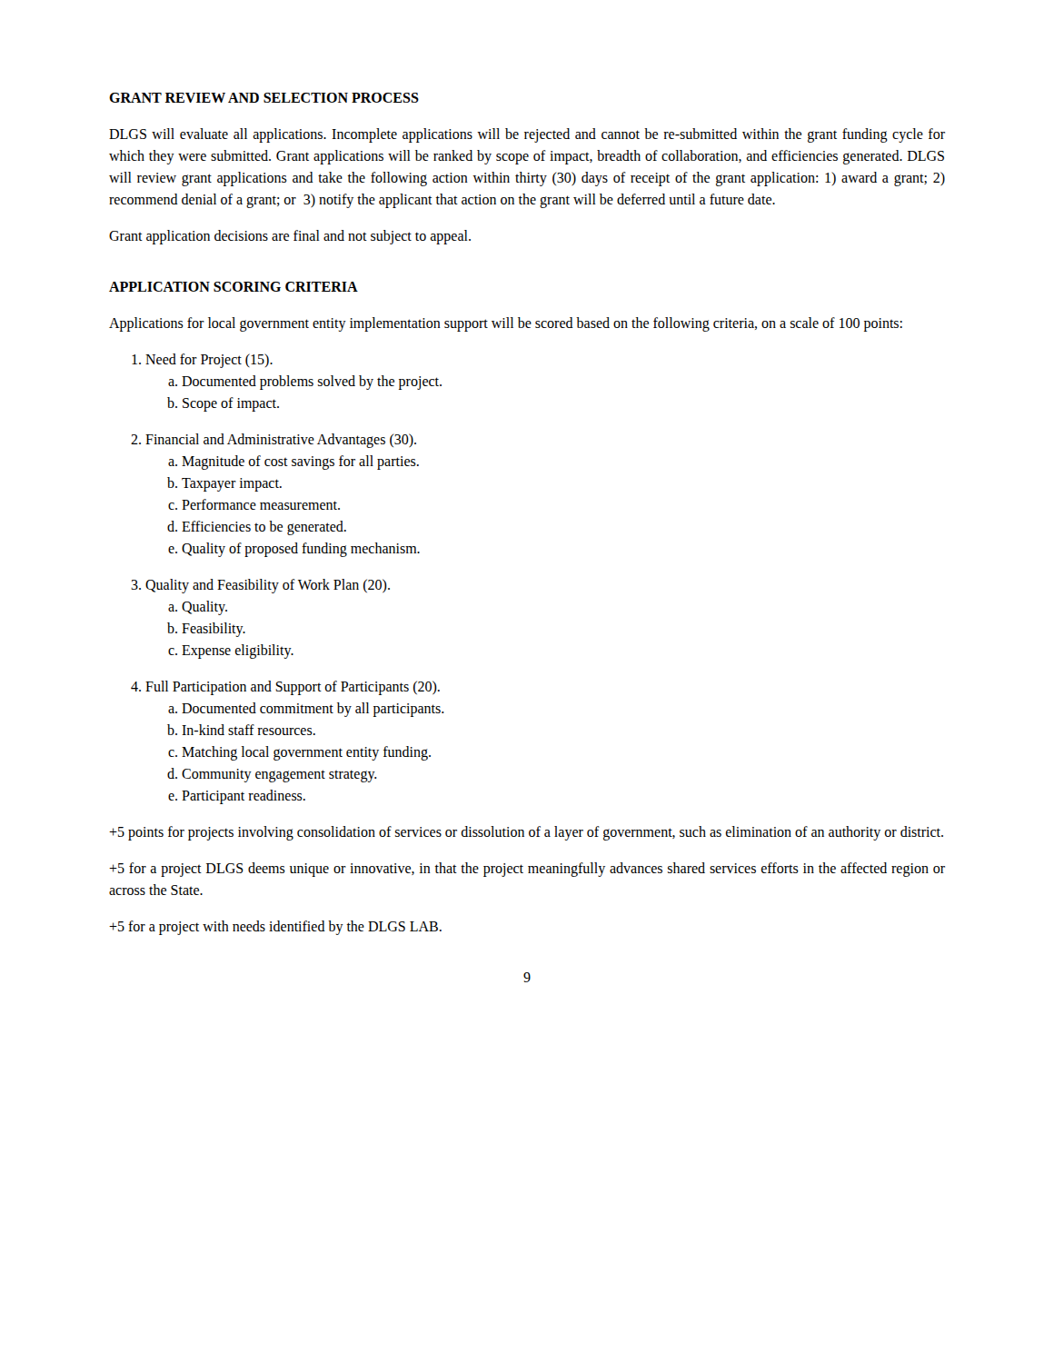GRANT REVIEW AND SELECTION PROCESS
DLGS will evaluate all applications. Incomplete applications will be rejected and cannot be re-submitted within the grant funding cycle for which they were submitted. Grant applications will be ranked by scope of impact, breadth of collaboration, and efficiencies generated. DLGS will review grant applications and take the following action within thirty (30) days of receipt of the grant application: 1) award a grant; 2) recommend denial of a grant; or 3) notify the applicant that action on the grant will be deferred until a future date.
Grant application decisions are final and not subject to appeal.
APPLICATION SCORING CRITERIA
Applications for local government entity implementation support will be scored based on the following criteria, on a scale of 100 points:
Need for Project (15).
Documented problems solved by the project.
Scope of impact.
Financial and Administrative Advantages (30).
Magnitude of cost savings for all parties.
Taxpayer impact.
Performance measurement.
Efficiencies to be generated.
Quality of proposed funding mechanism.
Quality and Feasibility of Work Plan (20).
Quality.
Feasibility.
Expense eligibility.
Full Participation and Support of Participants (20).
Documented commitment by all participants.
In-kind staff resources.
Matching local government entity funding.
Community engagement strategy.
Participant readiness.
+5 points for projects involving consolidation of services or dissolution of a layer of government, such as elimination of an authority or district.
+5 for a project DLGS deems unique or innovative, in that the project meaningfully advances shared services efforts in the affected region or across the State.
+5 for a project with needs identified by the DLGS LAB.
9